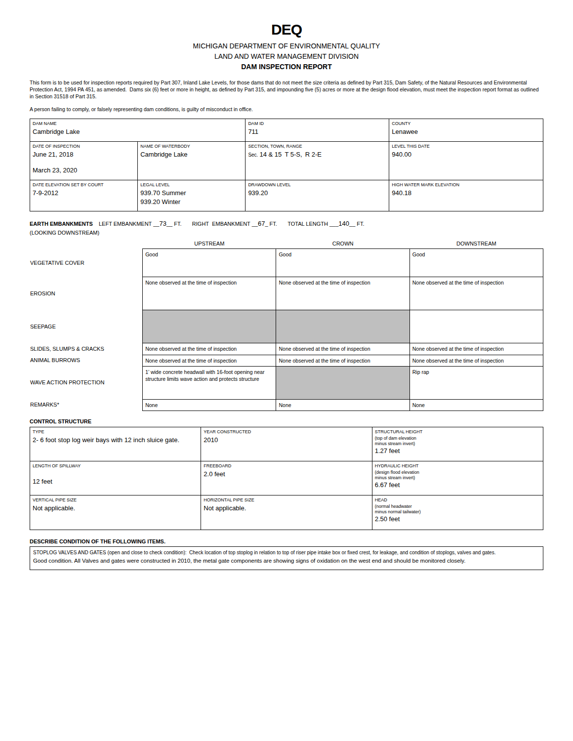DEQ
MICHIGAN DEPARTMENT OF ENVIRONMENTAL QUALITY
LAND AND WATER MANAGEMENT DIVISION
DAM INSPECTION REPORT
This form is to be used for inspection reports required by Part 307, Inland Lake Levels, for those dams that do not meet the size criteria as defined by Part 315, Dam Safety, of the Natural Resources and Environmental Protection Act, 1994 PA 451, as amended. Dams six (6) feet or more in height, as defined by Part 315, and impounding five (5) acres or more at the design flood elevation, must meet the inspection report format as outlined in Section 31518 of Part 315.
A person failing to comply, or falsely representing dam conditions, is guilty of misconduct in office.
| Dam Name Cambridge Lake | Dam ID 711 | County Lenawee |
| Date of Inspection June 21, 2018 March 23, 2020 | Name of Waterbody Cambridge Lake | Section, Town, Range Sec. 14 & 15 T 5-S, R 2-E | Level This Date 940.00 |
| Date Elevation Set by Court 7-9-2012 | Legal Level 939.70 Summer 939.20 Winter | Drawdown Level 939.20 | High Water Mark Elevation 940.18 |
EARTH EMBANKMENTS LEFT EMBANKMENT __73__ FT. RIGHT EMBANKMENT __67_ FT. TOTAL LENGTH ___140__ FT.
(LOOKING DOWNSTREAM)
| | UPSTREAM | CROWN | DOWNSTREAM |
| --- | --- | --- | --- |
| Vegetative Cover | Good | Good | Good |
| Erosion | None observed at the time of inspection | None observed at the time of inspection | None observed at the time of inspection |
| Seepage | | | |
| Slides, Slumps & Cracks | None observed at the time of inspection | None observed at the time of inspection | None observed at the time of inspection |
| Animal Burrows | None observed at the time of inspection | None observed at the time of inspection | None observed at the time of inspection |
| Wave Action Protection | 1’ wide concrete headwall with 16-foot opening near structure limits wave action and protects structure | | Rip rap |
| Remarks* | None | None | None |
Control Structure
| Type 2- 6 foot stop log weir bays with 12 inch sluice gate. | Year Constructed 2010 | Structural Height (top of dam elevation minus stream invert) 1.27 feet |
| Length of Spillway 12 feet | Freeboard 2.0 feet | Hydraulic Height (design flood elevation minus stream invert) 6.67 feet |
| Vertical Pipe Size Not applicable. | Horizontal Pipe Size Not applicable. | Head (normal headwater minus normal tailwater) 2.50 feet |
Describe condition of the following items.
STOPLOG VALVES AND GATES (open and close to check condition): Check location of top stoplog in relation to top of riser pipe intake box or fixed crest, for leakage, and condition of stoplogs, valves and gates.
Good condition. All Valves and gates were constructed in 2010, the metal gate components are showing signs of oxidation on the west end and should be monitored closely.